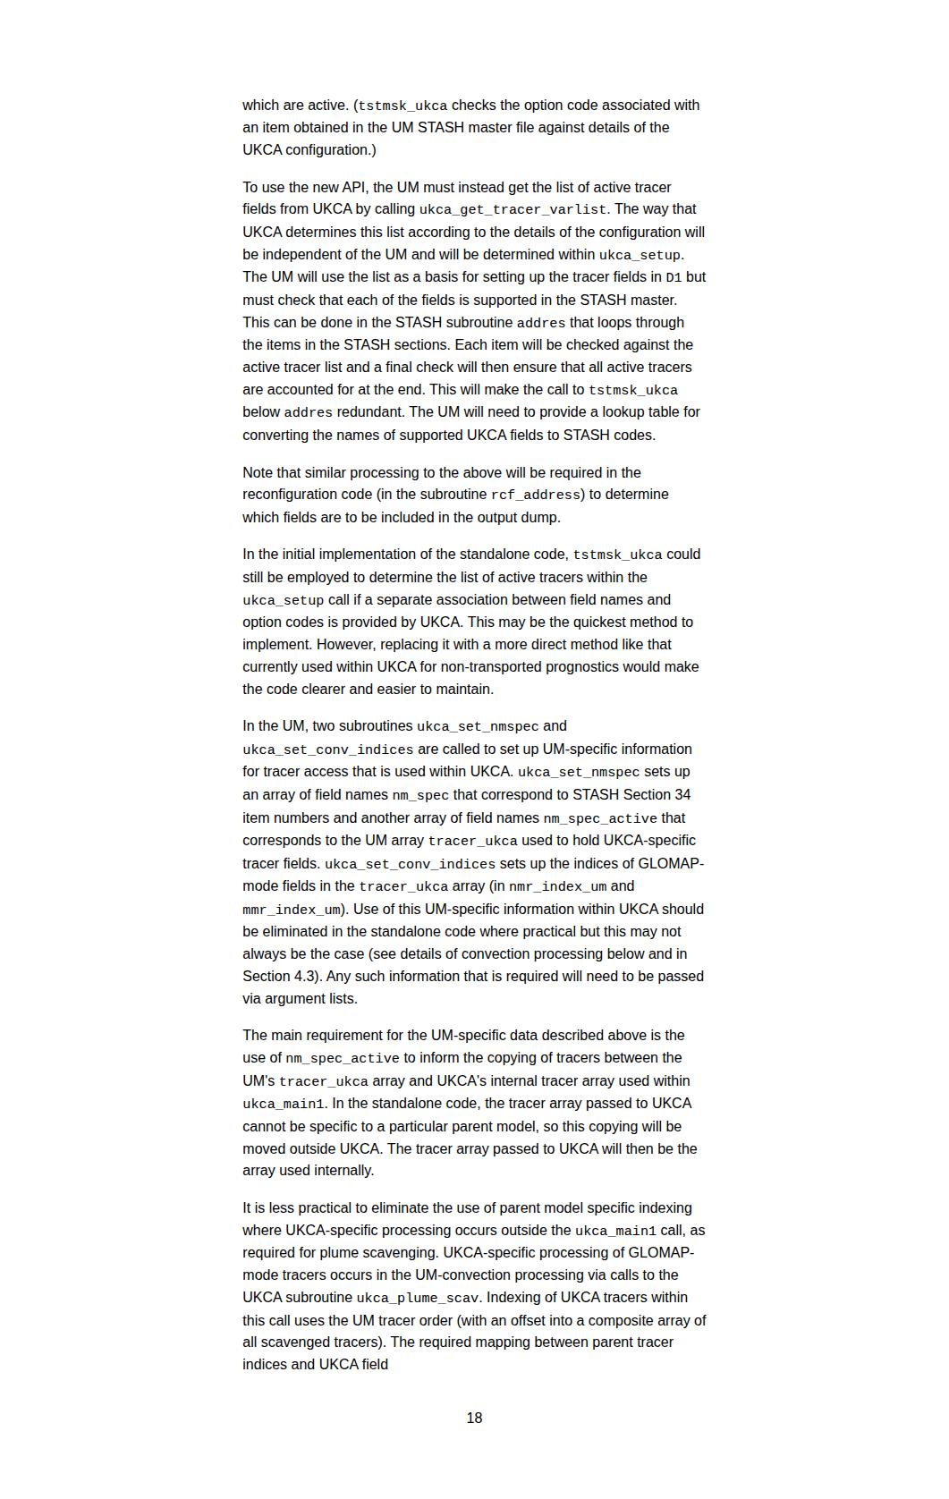which are active. (tstmsk_ukca checks the option code associated with an item obtained in the UM STASH master file against details of the UKCA configuration.)
To use the new API, the UM must instead get the list of active tracer fields from UKCA by calling ukca_get_tracer_varlist. The way that UKCA determines this list according to the details of the configuration will be independent of the UM and will be determined within ukca_setup. The UM will use the list as a basis for setting up the tracer fields in D1 but must check that each of the fields is supported in the STASH master. This can be done in the STASH subroutine addres that loops through the items in the STASH sections. Each item will be checked against the active tracer list and a final check will then ensure that all active tracers are accounted for at the end. This will make the call to tstmsk_ukca below addres redundant. The UM will need to provide a lookup table for converting the names of supported UKCA fields to STASH codes.
Note that similar processing to the above will be required in the reconfiguration code (in the subroutine rcf_address) to determine which fields are to be included in the output dump.
In the initial implementation of the standalone code, tstmsk_ukca could still be employed to determine the list of active tracers within the ukca_setup call if a separate association between field names and option codes is provided by UKCA. This may be the quickest method to implement. However, replacing it with a more direct method like that currently used within UKCA for non-transported prognostics would make the code clearer and easier to maintain.
In the UM, two subroutines ukca_set_nmspec and ukca_set_conv_indices are called to set up UM-specific information for tracer access that is used within UKCA. ukca_set_nmspec sets up an array of field names nm_spec that correspond to STASH Section 34 item numbers and another array of field names nm_spec_active that corresponds to the UM array tracer_ukca used to hold UKCA-specific tracer fields. ukca_set_conv_indices sets up the indices of GLOMAP-mode fields in the tracer_ukca array (in nmr_index_um and mmr_index_um). Use of this UM-specific information within UKCA should be eliminated in the standalone code where practical but this may not always be the case (see details of convection processing below and in Section 4.3). Any such information that is required will need to be passed via argument lists.
The main requirement for the UM-specific data described above is the use of nm_spec_active to inform the copying of tracers between the UM's tracer_ukca array and UKCA's internal tracer array used within ukca_main1. In the standalone code, the tracer array passed to UKCA cannot be specific to a particular parent model, so this copying will be moved outside UKCA. The tracer array passed to UKCA will then be the array used internally.
It is less practical to eliminate the use of parent model specific indexing where UKCA-specific processing occurs outside the ukca_main1 call, as required for plume scavenging. UKCA-specific processing of GLOMAP-mode tracers occurs in the UM-convection processing via calls to the UKCA subroutine ukca_plume_scav. Indexing of UKCA tracers within this call uses the UM tracer order (with an offset into a composite array of all scavenged tracers). The required mapping between parent tracer indices and UKCA field
18